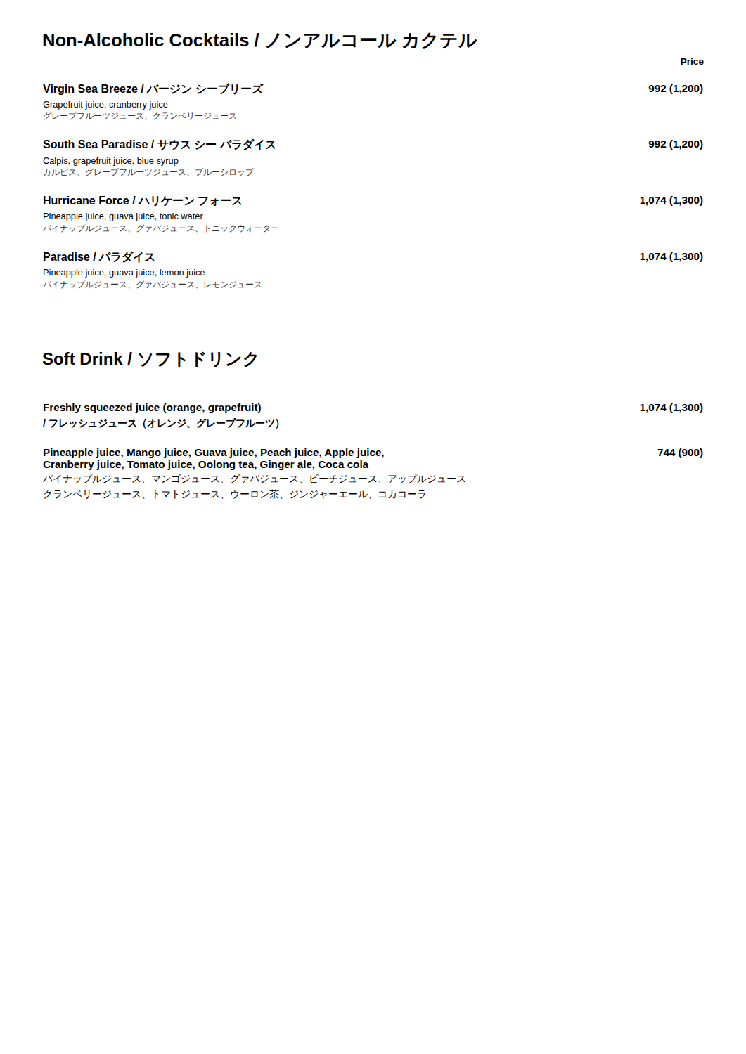Non-Alcoholic Cocktails / ノンアルコール カクテル
Price
| Virgin Sea Breeze / バージン シーブリーズ Grapefruit juice, cranberry juice グレープフルーツジュース、クランベリージュース | 992 (1,200) |
| South Sea Paradise / サウス シー パラダイス Calpis, grapefruit juice, blue syrup カルピス、グレープフルーツジュース、ブルーシロップ | 992 (1,200) |
| Hurricane Force / ハリケーン フォース Pineapple juice, guava juice, tonic water パイナップルジュース、グァバジュース、トニックウォーター | 1,074 (1,300) |
| Paradise / パラダイス Pineapple juice, guava juice, lemon juice パイナップルジュース、グァバジュース、レモンジュース | 1,074 (1,300) |
Soft Drink / ソフトドリンク
| Freshly squeezed juice (orange, grapefruit) / フレッシュジュース（オレンジ、グレープフルーツ） | 1,074 (1,300) |
| Pineapple juice, Mango juice, Guava juice, Peach juice, Apple juice, Cranberry juice, Tomato juice, Oolong tea, Ginger ale, Coca cola パイナップルジュース、マンゴジュース、グァバジュース、ピーチジュース、アップルジュース クランベリージュース、トマトジュース、ウーロン茶、ジンジャーエール、コカコーラ | 744 (900) |